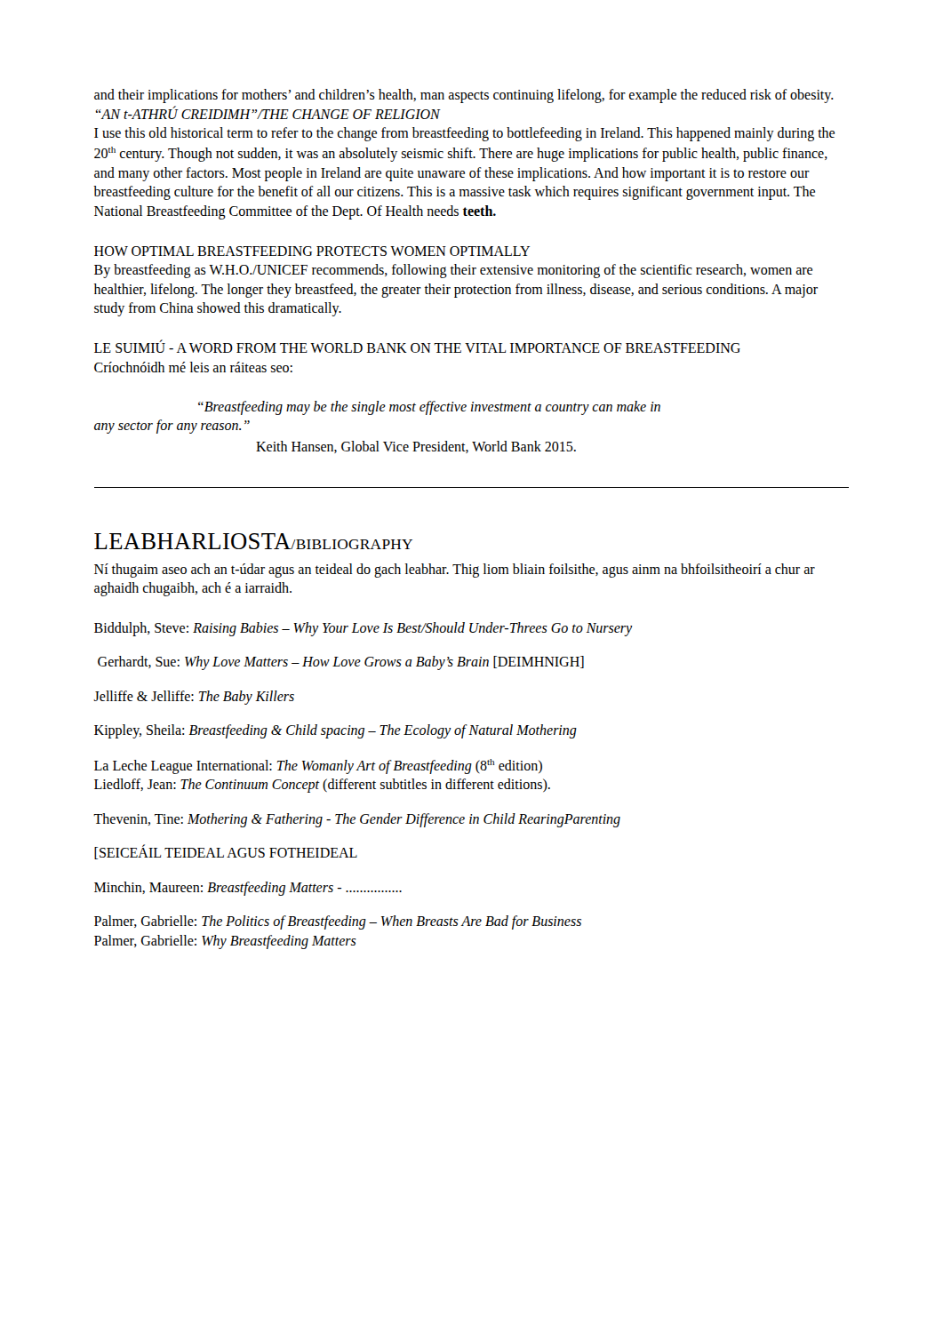and their implications for mothers’ and children’s health, man aspects continuing lifelong, for example the reduced risk of obesity.
“AN t-ATHRÚ CREIDIMH”/THE CHANGE OF RELIGION
I use this old historical term to refer to the change from breastfeeding to bottlefeeding in Ireland. This happened mainly during the 20th century. Though not sudden, it was an absolutely seismic shift. There are huge implications for public health, public finance, and many other factors. Most people in Ireland are quite unaware of these implications. And how important it is to restore our breastfeeding culture for the benefit of all our citizens. This is a massive task which requires significant government input. The National Breastfeeding Committee of the Dept. Of Health needs teeth.
HOW OPTIMAL BREASTFEEDING PROTECTS WOMEN OPTIMALLY
By breastfeeding as W.H.O./UNICEF recommends, following their extensive monitoring of the scientific research, women are healthier, lifelong. The longer they breastfeed, the greater their protection from illness, disease, and serious conditions. A major study from China showed this dramatically.
LE SUIMIÚ - A WORD FROM THE WORLD BANK ON THE VITAL IMPORTANCE OF BREASTFEEDING
Críochnóidh mé leis an ráiteas seo:
“Breastfeeding may be the single most effective investment a country can make in
any sector for any reason.”
Keith Hansen, Global Vice President, World Bank 2015.
LEABHARLIOSTA/BIBLIOGRAPHY
Ní thugaim aseo ach an t-údar agus an teideal do gach leabhar. Thig liom bliain foilsithe, agus ainm na bhfoilsitheoirí a chur ar aghaidh chugaibh, ach é a iarraidh.
Biddulph, Steve: Raising Babies – Why Your Love Is Best/Should Under-Threes Go to Nursery
Gerhardt, Sue: Why Love Matters – How Love Grows a Baby’s Brain [DEIMHNIGH]
Jelliffe & Jelliffe: The Baby Killers
Kippley, Sheila: Breastfeeding & Child spacing – The Ecology of Natural Mothering
La Leche League International: The Womanly Art of Breastfeeding (8th edition)
Liedloff, Jean: The Continuum Concept (different subtitles in different editions).
Thevenin, Tine: Mothering & Fathering - The Gender Difference in Child RearingParenting
[SEICEÁIL TEIDEAL AGUS FOTHEIDEAL
Minchin, Maureen: Breastfeeding Matters - ................
Palmer, Gabrielle: The Politics of Breastfeeding – When Breasts Are Bad for Business
Palmer, Gabrielle: Why Breastfeeding Matters